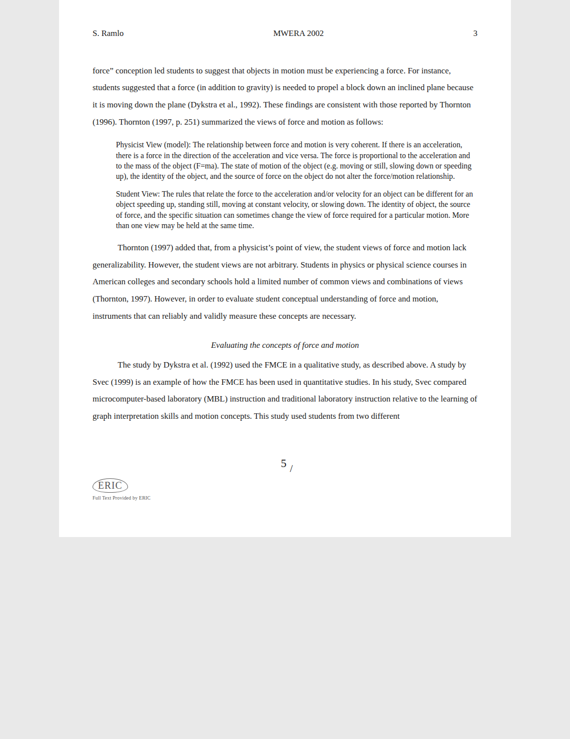S. Ramlo MWERA 2002 3
force” conception led students to suggest that objects in motion must be experiencing a force. For instance, students suggested that a force (in addition to gravity) is needed to propel a block down an inclined plane because it is moving down the plane (Dykstra et al., 1992). These findings are consistent with those reported by Thornton (1996). Thornton (1997, p. 251) summarized the views of force and motion as follows:
Physicist View (model): The relationship between force and motion is very coherent. If there is an acceleration, there is a force in the direction of the acceleration and vice versa. The force is proportional to the acceleration and to the mass of the object (F=ma). The state of motion of the object (e.g. moving or still, slowing down or speeding up), the identity of the object, and the source of force on the object do not alter the force/motion relationship.
Student View: The rules that relate the force to the acceleration and/or velocity for an object can be different for an object speeding up, standing still, moving at constant velocity, or slowing down. The identity of object, the source of force, and the specific situation can sometimes change the view of force required for a particular motion. More than one view may be held at the same time.
Thornton (1997) added that, from a physicist’s point of view, the student views of force and motion lack generalizability. However, the student views are not arbitrary. Students in physics or physical science courses in American colleges and secondary schools hold a limited number of common views and combinations of views (Thornton, 1997). However, in order to evaluate student conceptual understanding of force and motion, instruments that can reliably and validly measure these concepts are necessary.
Evaluating the concepts of force and motion
The study by Dykstra et al. (1992) used the FMCE in a qualitative study, as described above. A study by Svec (1999) is an example of how the FMCE has been used in quantitative studies. In his study, Svec compared microcomputer-based laboratory (MBL) instruction and traditional laboratory instruction relative to the learning of graph interpretation skills and motion concepts. This study used students from two different
5/
ERIC Full Text Provided by ERIC